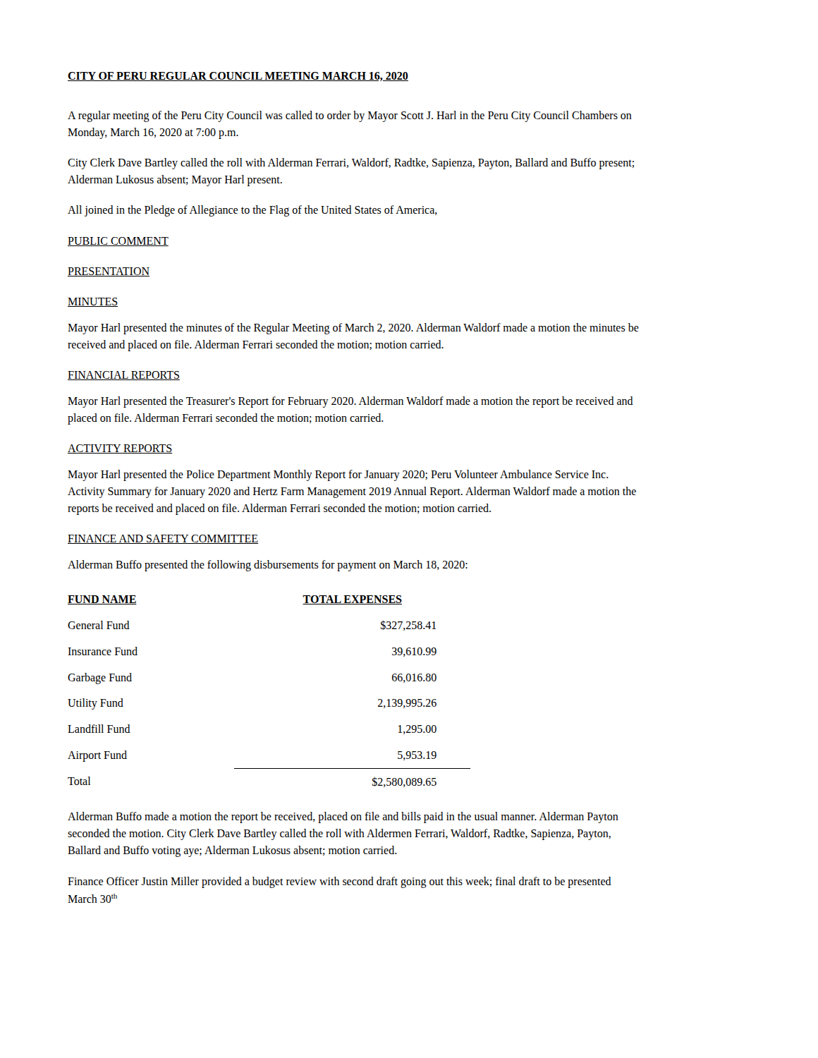CITY OF PERU REGULAR COUNCIL MEETING MARCH 16, 2020
A regular meeting of the Peru City Council was called to order by Mayor Scott J. Harl in the Peru City Council Chambers on Monday, March 16, 2020 at 7:00 p.m.
City Clerk Dave Bartley called the roll with Alderman Ferrari, Waldorf, Radtke, Sapienza, Payton, Ballard and Buffo present; Alderman Lukosus absent; Mayor Harl present.
All joined in the Pledge of Allegiance to the Flag of the United States of America,
PUBLIC COMMENT
PRESENTATION
MINUTES
Mayor Harl presented the minutes of the Regular Meeting of March 2, 2020. Alderman Waldorf made a motion the minutes be received and placed on file. Alderman Ferrari seconded the motion; motion carried.
FINANCIAL REPORTS
Mayor Harl presented the Treasurer's Report for February 2020. Alderman Waldorf made a motion the report be received and placed on file. Alderman Ferrari seconded the motion; motion carried.
ACTIVITY REPORTS
Mayor Harl presented the Police Department Monthly Report for January 2020; Peru Volunteer Ambulance Service Inc. Activity Summary for January 2020 and Hertz Farm Management 2019 Annual Report. Alderman Waldorf made a motion the reports be received and placed on file. Alderman Ferrari seconded the motion; motion carried.
FINANCE AND SAFETY COMMITTEE
Alderman Buffo presented the following disbursements for payment on March 18, 2020:
| FUND NAME | TOTAL EXPENSES |
| --- | --- |
| General Fund | $327,258.41 |
| Insurance Fund | 39,610.99 |
| Garbage Fund | 66,016.80 |
| Utility Fund | 2,139,995.26 |
| Landfill Fund | 1,295.00 |
| Airport Fund | 5,953.19 |
| Total | $2,580,089.65 |
Alderman Buffo made a motion the report be received, placed on file and bills paid in the usual manner. Alderman Payton seconded the motion. City Clerk Dave Bartley called the roll with Aldermen Ferrari, Waldorf, Radtke, Sapienza, Payton, Ballard and Buffo voting aye; Alderman Lukosus absent; motion carried.
Finance Officer Justin Miller provided a budget review with second draft going out this week; final draft to be presented March 30th